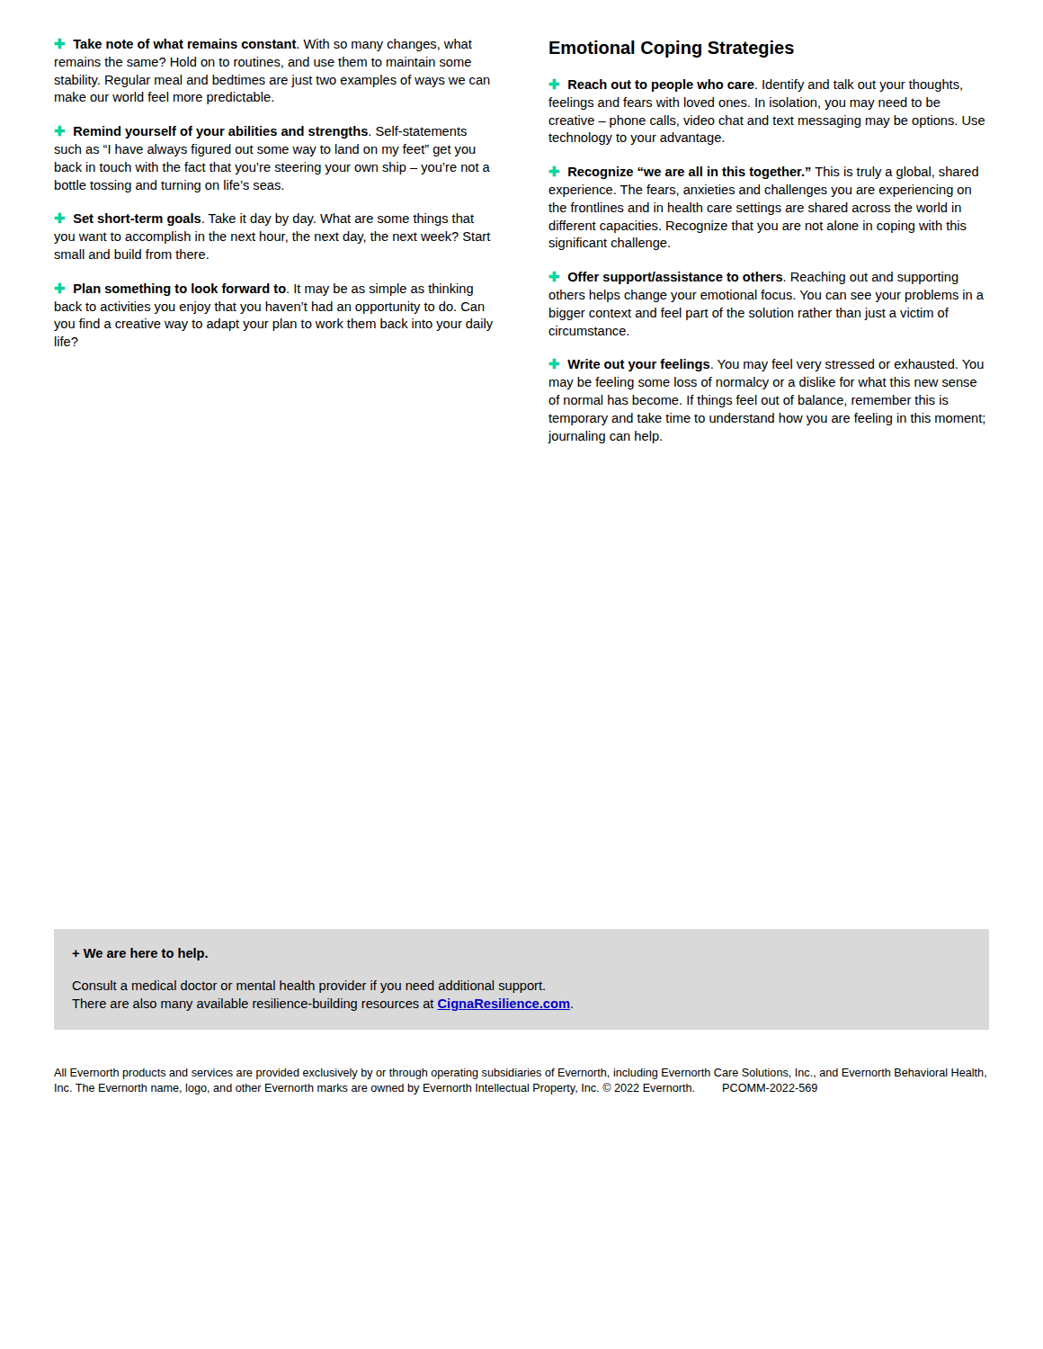✚ Take note of what remains constant. With so many changes, what remains the same? Hold on to routines, and use them to maintain some stability. Regular meal and bedtimes are just two examples of ways we can make our world feel more predictable.
✚ Remind yourself of your abilities and strengths. Self-statements such as “I have always figured out some way to land on my feet” get you back in touch with the fact that you’re steering your own ship – you’re not a bottle tossing and turning on life’s seas.
✚ Set short-term goals. Take it day by day. What are some things that you want to accomplish in the next hour, the next day, the next week? Start small and build from there.
✚ Plan something to look forward to. It may be as simple as thinking back to activities you enjoy that you haven’t had an opportunity to do. Can you find a creative way to adapt your plan to work them back into your daily life?
Emotional Coping Strategies
✚ Reach out to people who care. Identify and talk out your thoughts, feelings and fears with loved ones. In isolation, you may need to be creative – phone calls, video chat and text messaging may be options. Use technology to your advantage.
✚ Recognize “we are all in this together.” This is truly a global, shared experience. The fears, anxieties and challenges you are experiencing on the frontlines and in health care settings are shared across the world in different capacities. Recognize that you are not alone in coping with this significant challenge.
✚ Offer support/assistance to others. Reaching out and supporting others helps change your emotional focus. You can see your problems in a bigger context and feel part of the solution rather than just a victim of circumstance.
✚ Write out your feelings. You may feel very stressed or exhausted. You may be feeling some loss of normalcy or a dislike for what this new sense of normal has become. If things feel out of balance, remember this is temporary and take time to understand how you are feeling in this moment; journaling can help.
+ We are here to help.
Consult a medical doctor or mental health provider if you need additional support.
There are also many available resilience-building resources at CignaResilience.com.
All Evernorth products and services are provided exclusively by or through operating subsidiaries of Evernorth, including Evernorth Care Solutions, Inc., and Evernorth Behavioral Health, Inc. The Evernorth name, logo, and other Evernorth marks are owned by Evernorth Intellectual Property, Inc. © 2022 Evernorth.PCOMM-2022-569